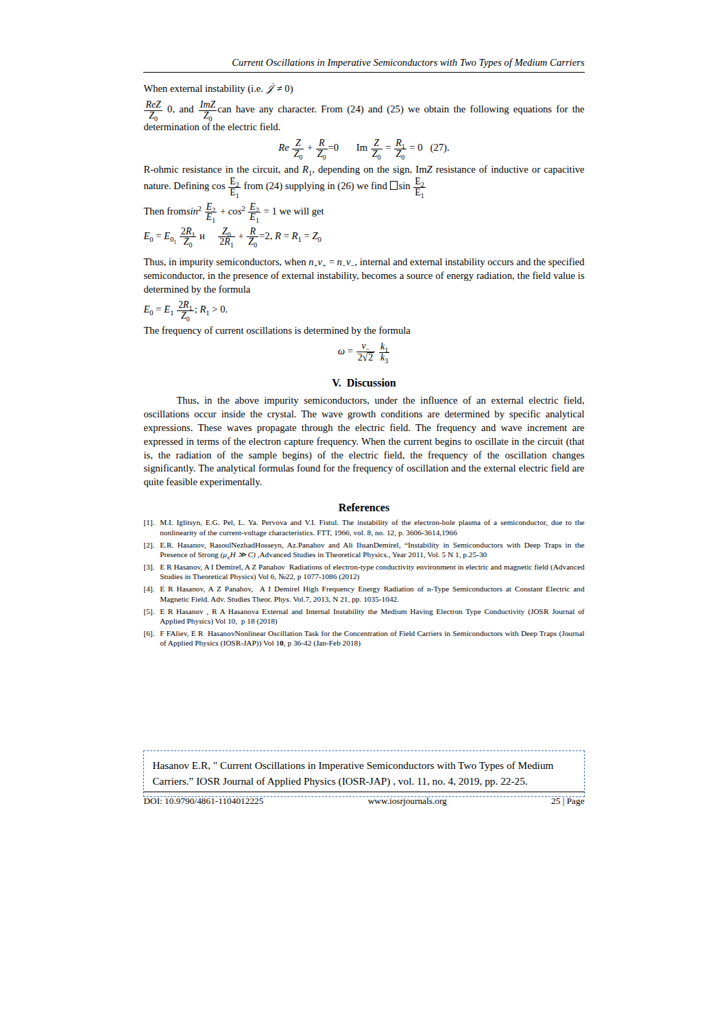Current Oscillations in Imperative Semiconductors with Two Types of Medium Carriers
When external instability (i.e. 𝒥′ ≠ 0)
ReZ Z0 0, and ImZ Z0can have any character. From (24) and (25) we obtain the following equations for the determination of the electric field.
Re ZZ0 + RZ0=0 Im ZZ0 = R1 Z0 = 0 (27).
R-ohmic resistance in the circuit, and R1, depending on the sign, ImZ resistance of inductive or capacitive nature. Defining cos E2 E1 from (24) supplying in (26) we find sin E2 E1
Then fromsin2 E2 E1 + cos2 E2 E1 = 1 we will get
E0 = E01 2R1 Z0 и Z02R1 + RZ0=2, R = R1 = Z0
Thus, in impurity semiconductors, when n+ν+ = n−ν−, internal and external instability occurs and the specified semiconductor, in the presence of external instability, becomes a source of energy radiation, the field value is determined by the formula
E0 = E1 2R1 Z0; R1 > 0.
The frequency of current oscillations is determined by the formula
ω = ν−2√2 k1 k3
V. Discussion
Thus, in the above impurity semiconductors, under the influence of an external electric field, oscillations occur inside the crystal. The wave growth conditions are determined by specific analytical expressions. These waves propagate through the electric field. The frequency and wave increment are expressed in terms of the electron capture frequency. When the current begins to oscillate in the circuit (that is, the radiation of the sample begins) of the electric field, the frequency of the oscillation changes significantly. The analytical formulas found for the frequency of oscillation and the external electric field are quite feasible experimentally.
References
M.I. Iglitsyn, E.G. Pel, L. Ya. Pervova and V.I. Fistul. The instability of the electron-hole plasma of a semiconductor, due to the nonlinearity of the current-voltage characteristics. FTT, 1966, vol. 8, no. 12, p. 3606-3614,1966
E.R. Hasanov, RasoulNezhadHosseyn, Az.Panahov and Ali IhsanDemirel, “Instability in Semiconductors with Deep Traps in the Presence of Strong (μ±H ≫ C) ,Advanced Studies in Theoretical Physics., Year 2011, Vol. 5 N 1, p.25-30
E R Hasanov, A I Demirel, A Z Panahov Radiations of electron-type conductivity environment in electric and magnetic field (Advanced Studies in Theoretical Physics) Vol 6, №22, p 1077-1086 (2012)
E R Hasanov, A Z Panahov, A I Demirel High Frequency Energy Radiation of n-Type Semiconductors at Constant Electric and Magnetic Field. Adv. Studies Theor. Phys. Vol.7, 2013, N 21, pp. 1035-1042.
E R Hasanov , R A Hasanova External and Internal Instability the Medium Having Electron Type Conductivity (JOSR Journal of Applied Physics) Vol 10, p 18 (2018)
F FAliev, E R HasanovNonlinear Oscillation Task for the Concentration of Field Carriers in Semiconductors with Deep Traps (Journal of Applied Physics (IOSR-JAP)) Vol 10, p 36-42 (Jan-Feb 2018)
Hasanov E.R, " Current Oscillations in Imperative Semiconductors with Two Types of Medium Carriers.” IOSR Journal of Applied Physics (IOSR-JAP) , vol. 11, no. 4, 2019, pp. 22-25.
DOI: 10.9790/4861-1104012225
www.iosrjournals.org
25 | Page